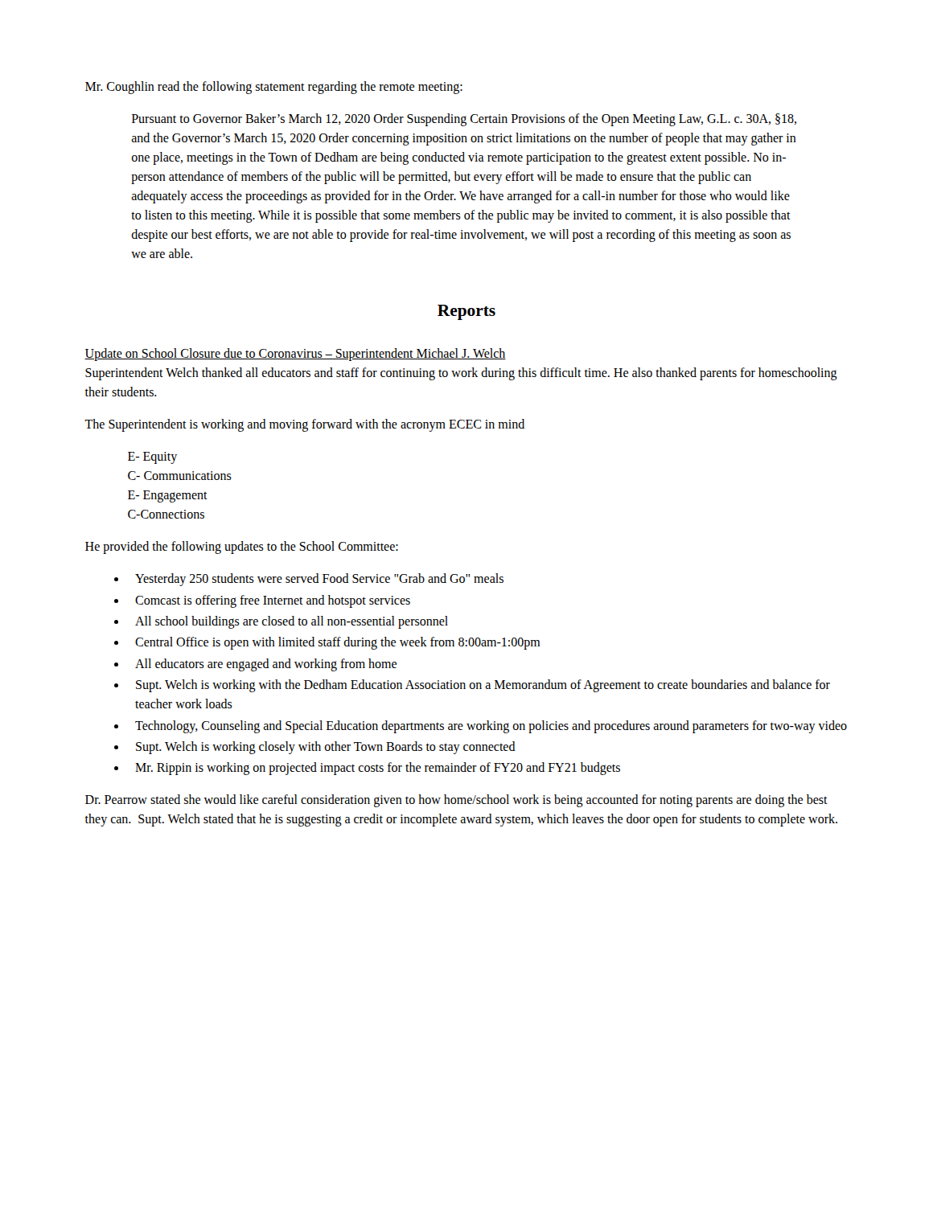Mr. Coughlin read the following statement regarding the remote meeting:
Pursuant to Governor Baker’s March 12, 2020 Order Suspending Certain Provisions of the Open Meeting Law, G.L. c. 30A, §18, and the Governor’s March 15, 2020 Order concerning imposition on strict limitations on the number of people that may gather in one place, meetings in the Town of Dedham are being conducted via remote participation to the greatest extent possible. No in-person attendance of members of the public will be permitted, but every effort will be made to ensure that the public can adequately access the proceedings as provided for in the Order. We have arranged for a call-in number for those who would like to listen to this meeting. While it is possible that some members of the public may be invited to comment, it is also possible that despite our best efforts, we are not able to provide for real-time involvement, we will post a recording of this meeting as soon as we are able.
Reports
Update on School Closure due to Coronavirus – Superintendent Michael J. Welch
Superintendent Welch thanked all educators and staff for continuing to work during this difficult time. He also thanked parents for homeschooling their students.
The Superintendent is working and moving forward with the acronym ECEC in mind
E- Equity
C- Communications
E- Engagement
C-Connections
He provided the following updates to the School Committee:
Yesterday 250 students were served Food Service "Grab and Go" meals
Comcast is offering free Internet and hotspot services
All school buildings are closed to all non-essential personnel
Central Office is open with limited staff during the week from 8:00am-1:00pm
All educators are engaged and working from home
Supt. Welch is working with the Dedham Education Association on a Memorandum of Agreement to create boundaries and balance for teacher work loads
Technology, Counseling and Special Education departments are working on policies and procedures around parameters for two-way video
Supt. Welch is working closely with other Town Boards to stay connected
Mr. Rippin is working on projected impact costs for the remainder of FY20 and FY21 budgets
Dr. Pearrow stated she would like careful consideration given to how home/school work is being accounted for noting parents are doing the best they can. Supt. Welch stated that he is suggesting a credit or incomplete award system, which leaves the door open for students to complete work.